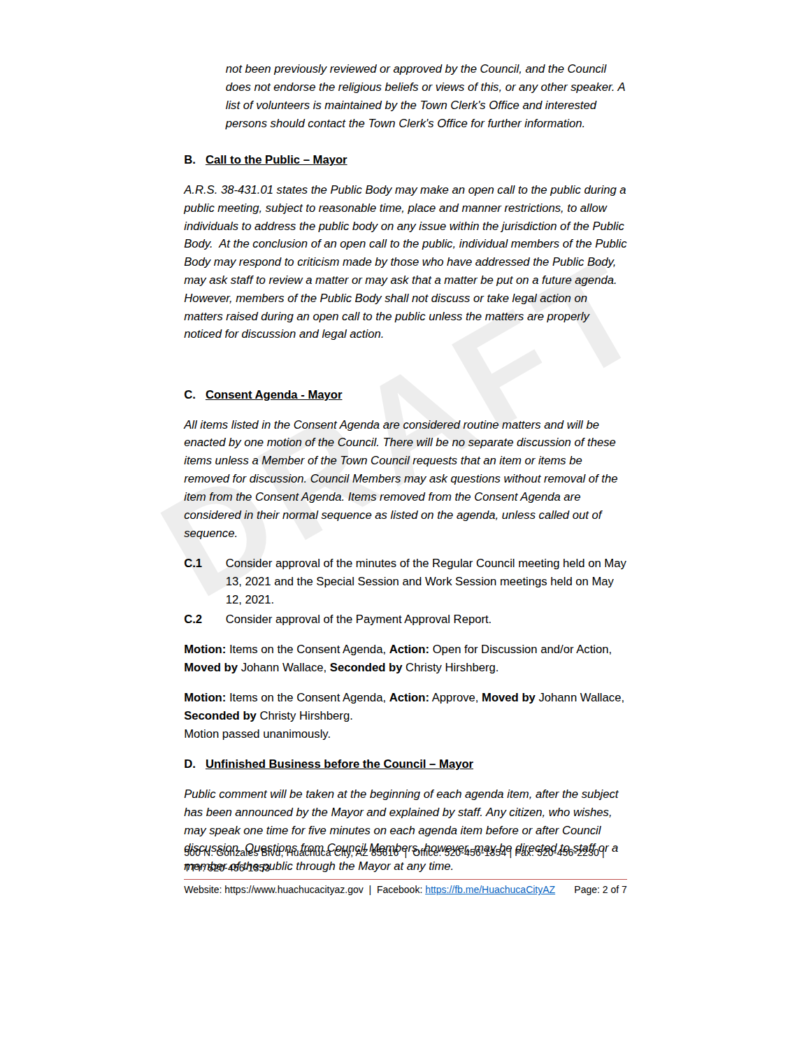DRAFT
not been previously reviewed or approved by the Council, and the Council does not endorse the religious beliefs or views of this, or any other speaker. A list of volunteers is maintained by the Town Clerk's Office and interested persons should contact the Town Clerk's Office for further information.
B. Call to the Public – Mayor
A.R.S. 38-431.01 states the Public Body may make an open call to the public during a public meeting, subject to reasonable time, place and manner restrictions, to allow individuals to address the public body on any issue within the jurisdiction of the Public Body. At the conclusion of an open call to the public, individual members of the Public Body may respond to criticism made by those who have addressed the Public Body, may ask staff to review a matter or may ask that a matter be put on a future agenda. However, members of the Public Body shall not discuss or take legal action on matters raised during an open call to the public unless the matters are properly noticed for discussion and legal action.
C. Consent Agenda - Mayor
All items listed in the Consent Agenda are considered routine matters and will be enacted by one motion of the Council. There will be no separate discussion of these items unless a Member of the Town Council requests that an item or items be removed for discussion. Council Members may ask questions without removal of the item from the Consent Agenda. Items removed from the Consent Agenda are considered in their normal sequence as listed on the agenda, unless called out of sequence.
C.1
Consider approval of the minutes of the Regular Council meeting held on May 13, 2021 and the Special Session and Work Session meetings held on May 12, 2021.
C.2
Consider approval of the Payment Approval Report.
Motion: Items on the Consent Agenda, Action: Open for Discussion and/or Action, Moved by Johann Wallace, Seconded by Christy Hirshberg.
Motion: Items on the Consent Agenda, Action: Approve, Moved by Johann Wallace, Seconded by Christy Hirshberg.
Motion passed unanimously.
D. Unfinished Business before the Council – Mayor
Public comment will be taken at the beginning of each agenda item, after the subject has been announced by the Mayor and explained by staff. Any citizen, who wishes, may speak one time for five minutes on each agenda item before or after Council discussion. Questions from Council Members, however, may be directed to staff or a member of the public through the Mayor at any time.
500 N. Gonzales Blvd, Huachuca City, AZ 85616 | Office: 520-456-1354 | Fax: 520-456-2230 | TTY: 520-456-1353
Website: https://www.huachucacityaz.gov | Facebook: https://fb.me/HuachucaCityAZ
Page: 2 of 7